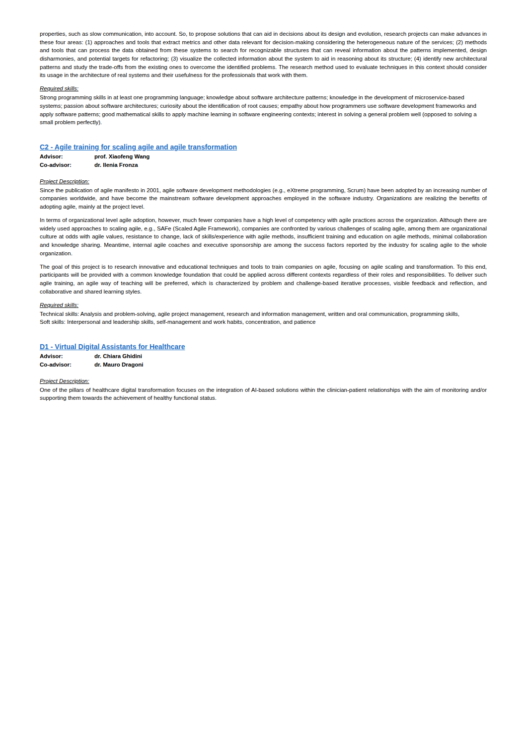properties, such as slow communication, into account. So, to propose solutions that can aid in decisions about its design and evolution, research projects can make advances in these four areas: (1) approaches and tools that extract metrics and other data relevant for decision-making considering the heterogeneous nature of the services; (2) methods and tools that can process the data obtained from these systems to search for recognizable structures that can reveal information about the patterns implemented, design disharmonies, and potential targets for refactoring; (3) visualize the collected information about the system to aid in reasoning about its structure; (4) identify new architectural patterns and study the trade-offs from the existing ones to overcome the identified problems. The research method used to evaluate techniques in this context should consider its usage in the architecture of real systems and their usefulness for the professionals that work with them.
Required skills:
Strong programming skills in at least one programming language; knowledge about software architecture patterns; knowledge in the development of microservice-based systems; passion about software architectures; curiosity about the identification of root causes; empathy about how programmers use software development frameworks and apply software patterns; good mathematical skills to apply machine learning in software engineering contexts; interest in solving a general problem well (opposed to solving a small problem perfectly).
C2 - Agile training for scaling agile and agile transformation
| Advisor: | prof. Xiaofeng Wang |
| Co-advisor: | dr. Ilenia Fronza |
Project Description:
Since the publication of agile manifesto in 2001, agile software development methodologies (e.g., eXtreme programming, Scrum) have been adopted by an increasing number of companies worldwide, and have become the mainstream software development approaches employed in the software industry. Organizations are realizing the benefits of adopting agile, mainly at the project level.
In terms of organizational level agile adoption, however, much fewer companies have a high level of competency with agile practices across the organization. Although there are widely used approaches to scaling agile, e.g., SAFe (Scaled Agile Framework), companies are confronted by various challenges of scaling agile, among them are organizational culture at odds with agile values, resistance to change, lack of skills/experience with agile methods, insufficient training and education on agile methods, minimal collaboration and knowledge sharing. Meantime, internal agile coaches and executive sponsorship are among the success factors reported by the industry for scaling agile to the whole organization.
The goal of this project is to research innovative and educational techniques and tools to train companies on agile, focusing on agile scaling and transformation. To this end, participants will be provided with a common knowledge foundation that could be applied across different contexts regardless of their roles and responsibilities. To deliver such agile training, an agile way of teaching will be preferred, which is characterized by problem and challenge-based iterative processes, visible feedback and reflection, and collaborative and shared learning styles.
Required skills:
Technical skills: Analysis and problem-solving, agile project management, research and information management, written and oral communication, programming skills,
Soft skills: Interpersonal and leadership skills, self-management and work habits, concentration, and patience
D1 - Virtual Digital Assistants for Healthcare
| Advisor: | dr. Chiara Ghidini |
| Co-advisor: | dr. Mauro Dragoni |
Project Description:
One of the pillars of healthcare digital transformation focuses on the integration of AI-based solutions within the clinician-patient relationships with the aim of monitoring and/or supporting them towards the achievement of healthy functional status.